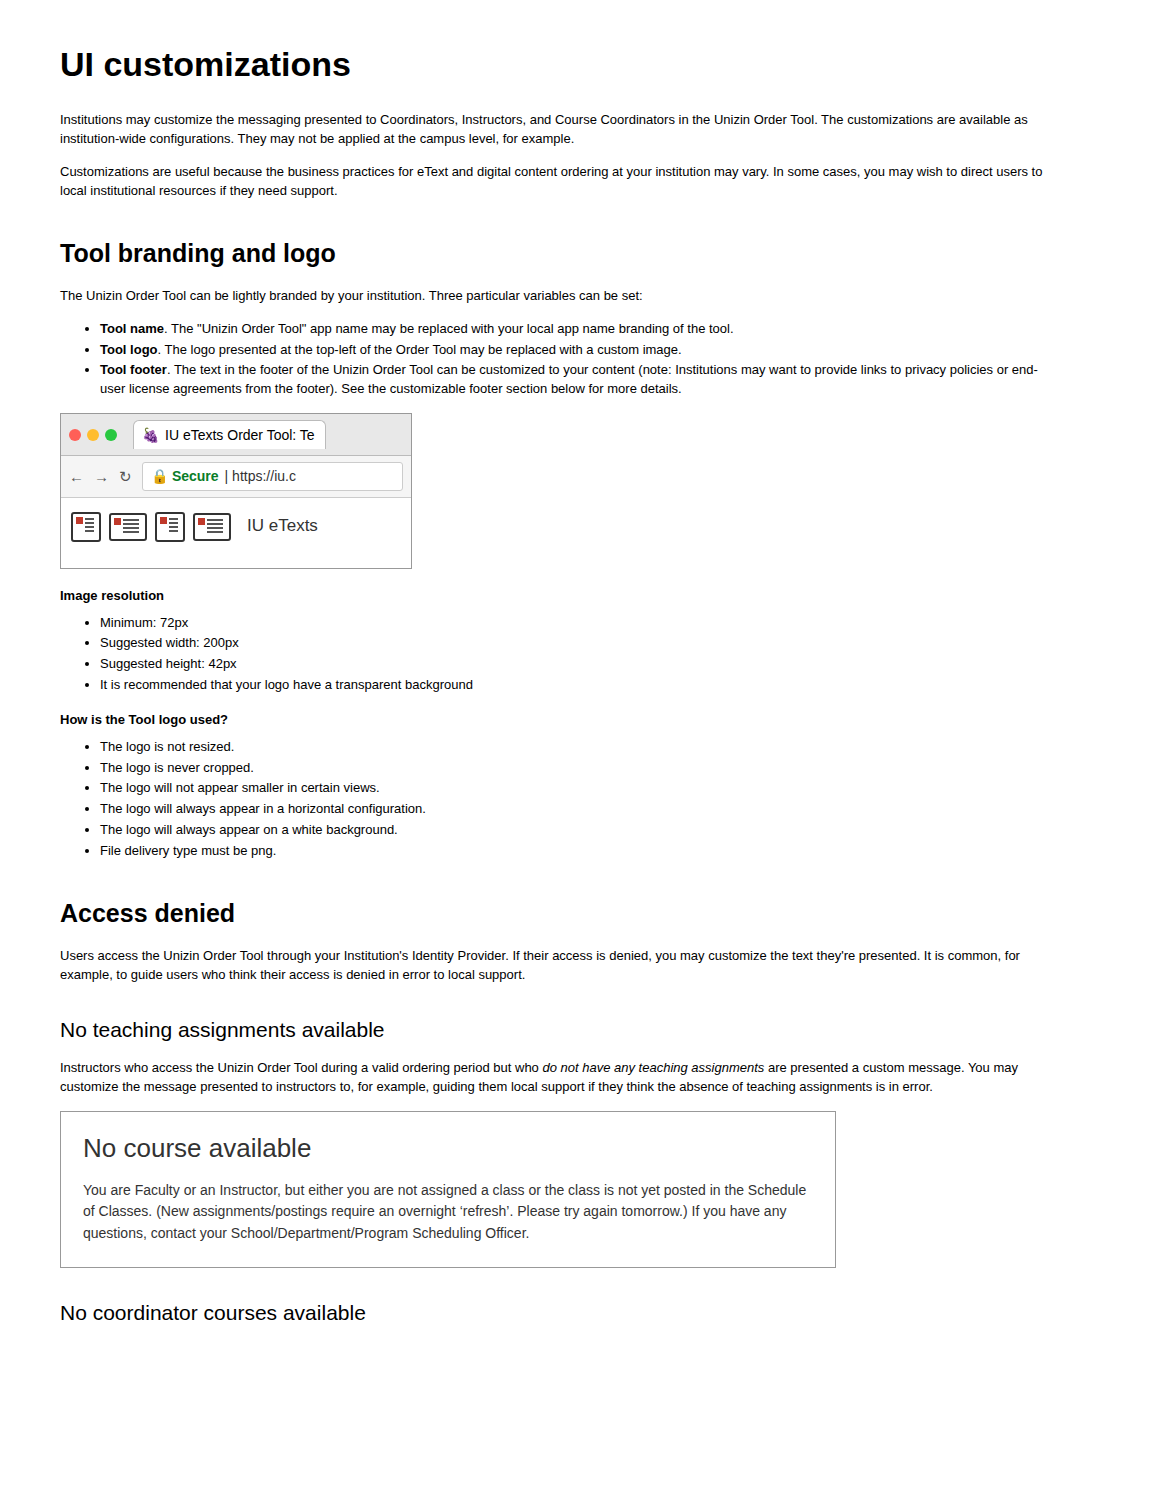UI customizations
Institutions may customize the messaging presented to Coordinators, Instructors, and Course Coordinators in the Unizin Order Tool. The customizations are available as institution-wide configurations. They may not be applied at the campus level, for example.
Customizations are useful because the business practices for eText and digital content ordering at your institution may vary. In some cases, you may wish to direct users to local institutional resources if they need support.
Tool branding and logo
The Unizin Order Tool can be lightly branded by your institution. Three particular variables can be set:
Tool name. The "Unizin Order Tool" app name may be replaced with your local app name branding of the tool.
Tool logo. The logo presented at the top-left of the Order Tool may be replaced with a custom image.
Tool footer. The text in the footer of the Unizin Order Tool can be customized to your content (note: Institutions may want to provide links to privacy policies or end-user license agreements from the footer). See the customizable footer section below for more details.
🍇 IU eTexts Order Tool: Te
← → ↻ 🔒 Secure | https://iu.c
IU eTexts
Image resolution
Minimum: 72px
Suggested width: 200px
Suggested height: 42px
It is recommended that your logo have a transparent background
How is the Tool logo used?
The logo is not resized.
The logo is never cropped.
The logo will not appear smaller in certain views.
The logo will always appear in a horizontal configuration.
The logo will always appear on a white background.
File delivery type must be png.
Access denied
Users access the Unizin Order Tool through your Institution's Identity Provider. If their access is denied, you may customize the text they're presented. It is common, for example, to guide users who think their access is denied in error to local support.
No teaching assignments available
Instructors who access the Unizin Order Tool during a valid ordering period but who do not have any teaching assignments are presented a custom message. You may customize the message presented to instructors to, for example, guiding them local support if they think the absence of teaching assignments is in error.
No course available
You are Faculty or an Instructor, but either you are not assigned a class or the class is not yet posted in the Schedule of Classes. (New assignments/postings require an overnight ‘refresh’. Please try again tomorrow.) If you have any questions, contact your School/Department/Program Scheduling Officer.
No coordinator courses available